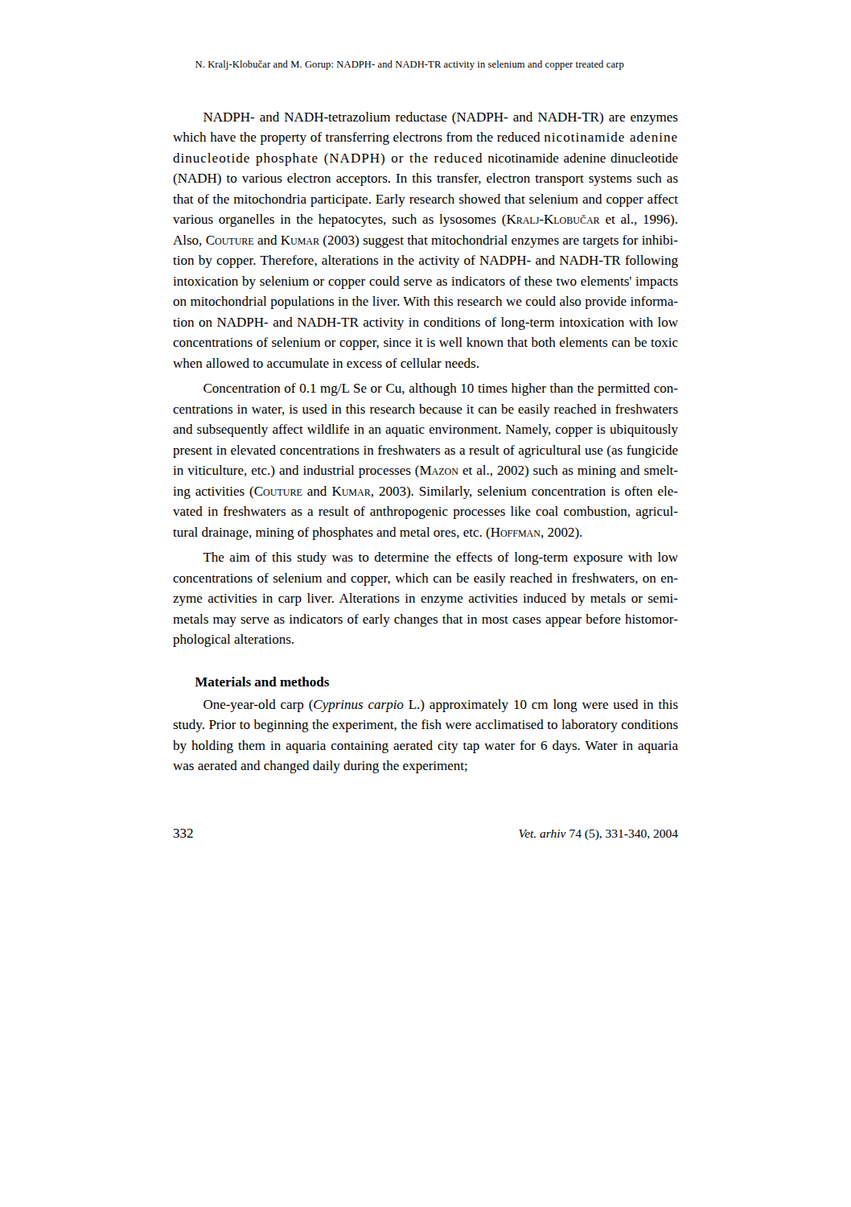N. Kralj-Klobučar and M. Gorup: NADPH- and NADH-TR activity in selenium and copper treated carp
NADPH- and NADH-tetrazolium reductase (NADPH- and NADH-TR) are enzymes which have the property of transferring electrons from the reduced nicotinamide adenine dinucleotide phosphate (NADPH) or the reduced nicotinamide adenine dinucleotide (NADH) to various electron acceptors. In this transfer, electron transport systems such as that of the mitochondria participate. Early research showed that selenium and copper affect various organelles in the hepatocytes, such as lysosomes (Kralj-Klobučar et al., 1996). Also, Couture and Kumar (2003) suggest that mitochondrial enzymes are targets for inhibition by copper. Therefore, alterations in the activity of NADPH- and NADH-TR following intoxication by selenium or copper could serve as indicators of these two elements' impacts on mitochondrial populations in the liver. With this research we could also provide information on NADPH- and NADH-TR activity in conditions of long-term intoxication with low concentrations of selenium or copper, since it is well known that both elements can be toxic when allowed to accumulate in excess of cellular needs.
Concentration of 0.1 mg/L Se or Cu, although 10 times higher than the permitted concentrations in water, is used in this research because it can be easily reached in freshwaters and subsequently affect wildlife in an aquatic environment. Namely, copper is ubiquitously present in elevated concentrations in freshwaters as a result of agricultural use (as fungicide in viticulture, etc.) and industrial processes (Mazon et al., 2002) such as mining and smelting activities (Couture and Kumar, 2003). Similarly, selenium concentration is often elevated in freshwaters as a result of anthropogenic processes like coal combustion, agricultural drainage, mining of phosphates and metal ores, etc. (Hoffman, 2002).
The aim of this study was to determine the effects of long-term exposure with low concentrations of selenium and copper, which can be easily reached in freshwaters, on enzyme activities in carp liver. Alterations in enzyme activities induced by metals or semi-metals may serve as indicators of early changes that in most cases appear before histomorphological alterations.
Materials and methods
One-year-old carp (Cyprinus carpio L.) approximately 10 cm long were used in this study. Prior to beginning the experiment, the fish were acclimatised to laboratory conditions by holding them in aquaria containing aerated city tap water for 6 days. Water in aquaria was aerated and changed daily during the experiment;
332
Vet. arhiv 74 (5), 331-340, 2004